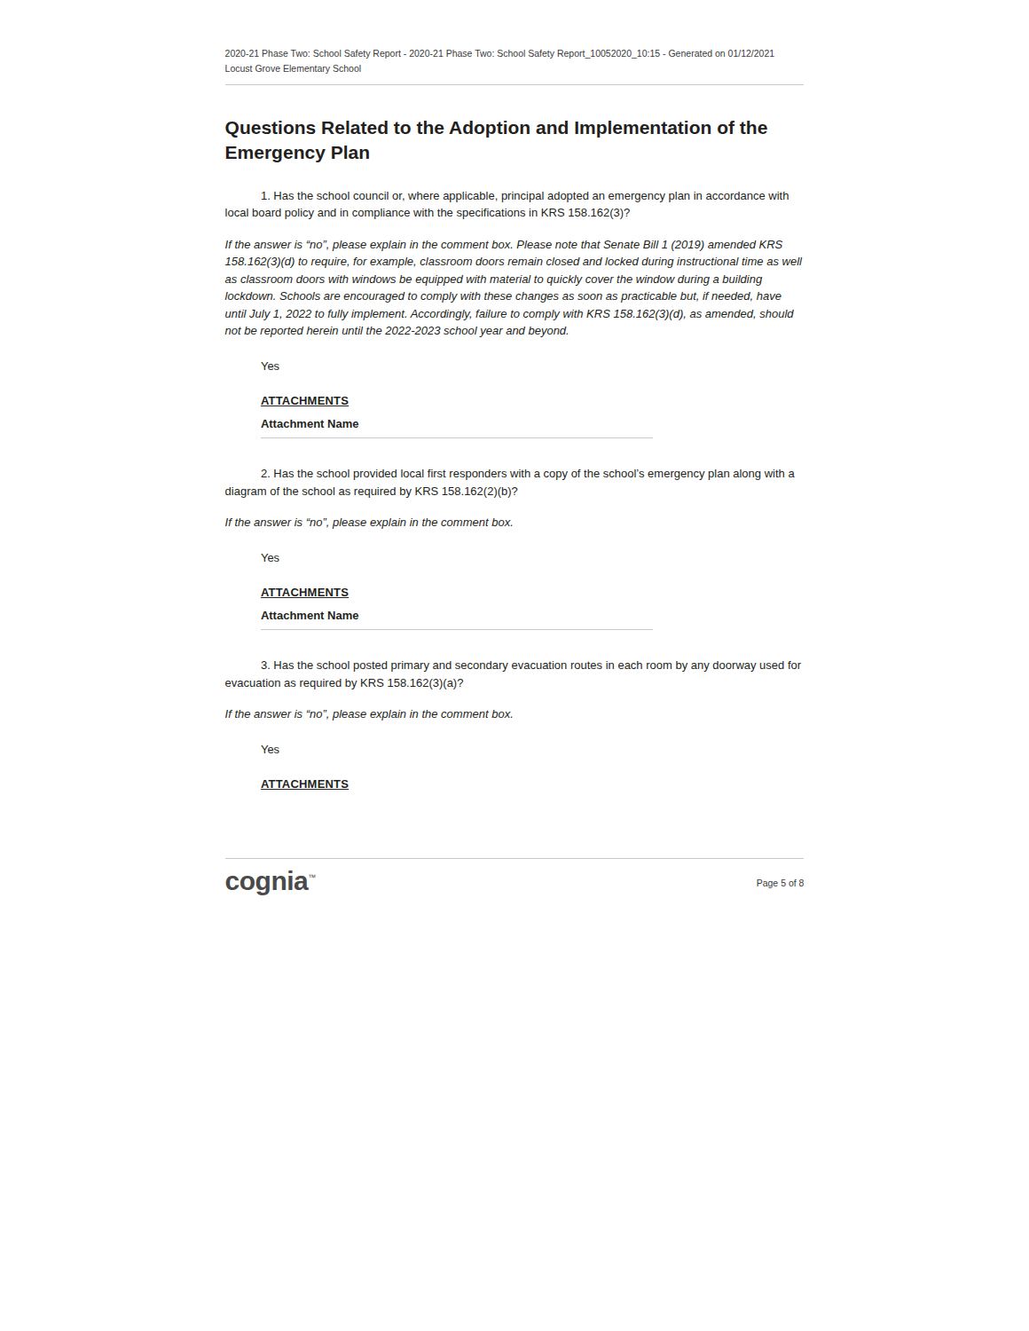2020-21 Phase Two: School Safety Report - 2020-21 Phase Two: School Safety Report_10052020_10:15 - Generated on 01/12/2021
Locust Grove Elementary School
Questions Related to the Adoption and Implementation of the Emergency Plan
1. Has the school council or, where applicable, principal adopted an emergency plan in accordance with local board policy and in compliance with the specifications in KRS 158.162(3)?
If the answer is “no”, please explain in the comment box. Please note that Senate Bill 1 (2019) amended KRS 158.162(3)(d) to require, for example, classroom doors remain closed and locked during instructional time as well as classroom doors with windows be equipped with material to quickly cover the window during a building lockdown. Schools are encouraged to comply with these changes as soon as practicable but, if needed, have until July 1, 2022 to fully implement. Accordingly, failure to comply with KRS 158.162(3)(d), as amended, should not be reported herein until the 2022-2023 school year and beyond.
Yes
ATTACHMENTS
Attachment Name
2. Has the school provided local first responders with a copy of the school’s emergency plan along with a diagram of the school as required by KRS 158.162(2)(b)?
If the answer is “no”, please explain in the comment box.
Yes
ATTACHMENTS
Attachment Name
3. Has the school posted primary and secondary evacuation routes in each room by any doorway used for evacuation as required by KRS 158.162(3)(a)?
If the answer is “no”, please explain in the comment box.
Yes
ATTACHMENTS
cognia™
Page 5 of 8